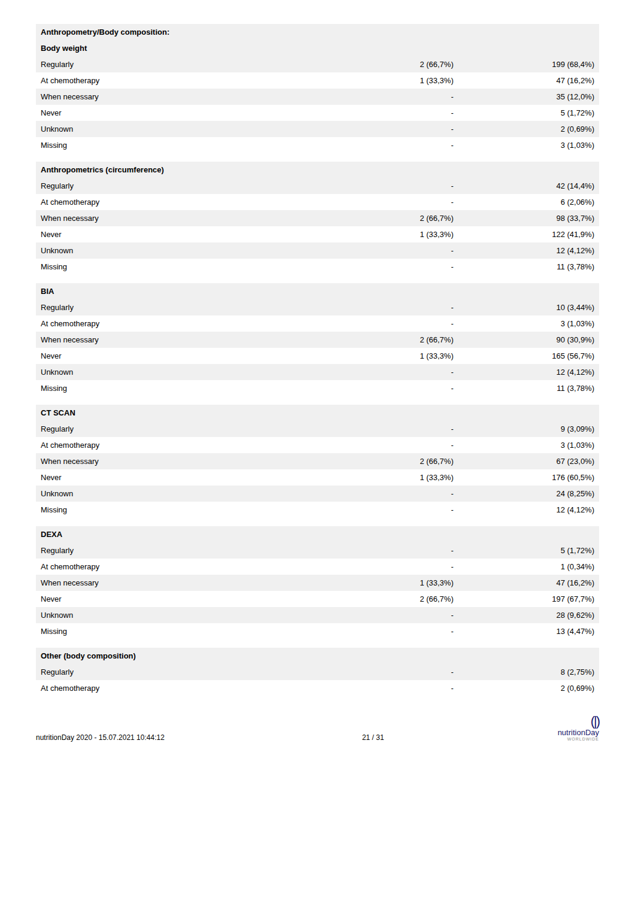| Anthropometry/Body composition: | | |
| Body weight | | |
| Regularly | 2 (66,7%) | 199 (68,4%) |
| At chemotherapy | 1 (33,3%) | 47 (16,2%) |
| When necessary | - | 35 (12,0%) |
| Never | - | 5 (1,72%) |
| Unknown | - | 2 (0,69%) |
| Missing | - | 3 (1,03%) |
| Anthropometrics (circumference) | | |
| Regularly | - | 42 (14,4%) |
| At chemotherapy | - | 6 (2,06%) |
| When necessary | 2 (66,7%) | 98 (33,7%) |
| Never | 1 (33,3%) | 122 (41,9%) |
| Unknown | - | 12 (4,12%) |
| Missing | - | 11 (3,78%) |
| BIA | | |
| Regularly | - | 10 (3,44%) |
| At chemotherapy | - | 3 (1,03%) |
| When necessary | 2 (66,7%) | 90 (30,9%) |
| Never | 1 (33,3%) | 165 (56,7%) |
| Unknown | - | 12 (4,12%) |
| Missing | - | 11 (3,78%) |
| CT SCAN | | |
| Regularly | - | 9 (3,09%) |
| At chemotherapy | - | 3 (1,03%) |
| When necessary | 2 (66,7%) | 67 (23,0%) |
| Never | 1 (33,3%) | 176 (60,5%) |
| Unknown | - | 24 (8,25%) |
| Missing | - | 12 (4,12%) |
| DEXA | | |
| Regularly | - | 5 (1,72%) |
| At chemotherapy | - | 1 (0,34%) |
| When necessary | 1 (33,3%) | 47 (16,2%) |
| Never | 2 (66,7%) | 197 (67,7%) |
| Unknown | - | 28 (9,62%) |
| Missing | - | 13 (4,47%) |
| Other (body composition) | | |
| Regularly | - | 8 (2,75%) |
| At chemotherapy | - | 2 (0,69%) |
nutritionDay 2020 - 15.07.2021 10:44:12
21 / 31
(|)
nutrition Day
WORLDWIDE